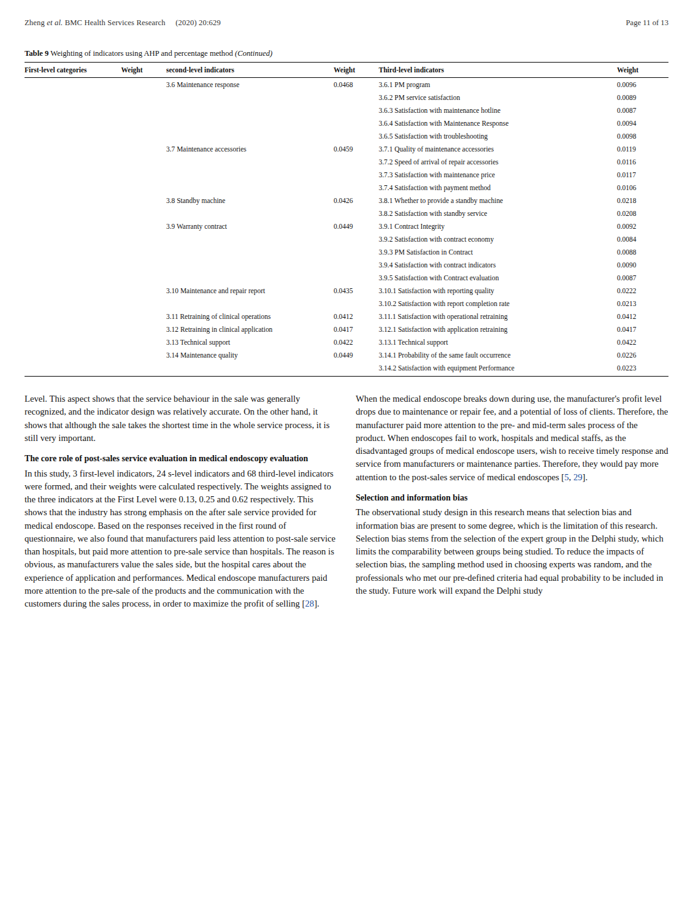Zheng et al. BMC Health Services Research (2020) 20:629
Page 11 of 13
Table 9 Weighting of indicators using AHP and percentage method (Continued)
| First-level categories | Weight | second-level indicators | Weight | Third-level indicators | Weight |
| --- | --- | --- | --- | --- | --- |
| | | 3.6 Maintenance response | 0.0468 | 3.6.1 PM program | 0.0096 |
| | | | | 3.6.2 PM service satisfaction | 0.0089 |
| | | | | 3.6.3 Satisfaction with maintenance hotline | 0.0087 |
| | | | | 3.6.4 Satisfaction with Maintenance Response | 0.0094 |
| | | | | 3.6.5 Satisfaction with troubleshooting | 0.0098 |
| | | 3.7 Maintenance accessories | 0.0459 | 3.7.1 Quality of maintenance accessories | 0.0119 |
| | | | | 3.7.2 Speed of arrival of repair accessories | 0.0116 |
| | | | | 3.7.3 Satisfaction with maintenance price | 0.0117 |
| | | | | 3.7.4 Satisfaction with payment method | 0.0106 |
| | | 3.8 Standby machine | 0.0426 | 3.8.1 Whether to provide a standby machine | 0.0218 |
| | | | | 3.8.2 Satisfaction with standby service | 0.0208 |
| | | 3.9 Warranty contract | 0.0449 | 3.9.1 Contract Integrity | 0.0092 |
| | | | | 3.9.2 Satisfaction with contract economy | 0.0084 |
| | | | | 3.9.3 PM Satisfaction in Contract | 0.0088 |
| | | | | 3.9.4 Satisfaction with contract indicators | 0.0090 |
| | | | | 3.9.5 Satisfaction with Contract evaluation | 0.0087 |
| | | 3.10 Maintenance and repair report | 0.0435 | 3.10.1 Satisfaction with reporting quality | 0.0222 |
| | | | | 3.10.2 Satisfaction with report completion rate | 0.0213 |
| | | 3.11 Retraining of clinical operations | 0.0412 | 3.11.1 Satisfaction with operational retraining | 0.0412 |
| | | 3.12 Retraining in clinical application | 0.0417 | 3.12.1 Satisfaction with application retraining | 0.0417 |
| | | 3.13 Technical support | 0.0422 | 3.13.1 Technical support | 0.0422 |
| | | 3.14 Maintenance quality | 0.0449 | 3.14.1 Probability of the same fault occurrence | 0.0226 |
| | | | | 3.14.2 Satisfaction with equipment Performance | 0.0223 |
Level. This aspect shows that the service behaviour in the sale was generally recognized, and the indicator design was relatively accurate. On the other hand, it shows that although the sale takes the shortest time in the whole service process, it is still very important.
The core role of post-sales service evaluation in medical endoscopy evaluation
In this study, 3 first-level indicators, 24 s-level indicators and 68 third-level indicators were formed, and their weights were calculated respectively. The weights assigned to the three indicators at the First Level were 0.13, 0.25 and 0.62 respectively. This shows that the industry has strong emphasis on the after sale service provided for medical endoscope. Based on the responses received in the first round of questionnaire, we also found that manufacturers paid less attention to post-sale service than hospitals, but paid more attention to pre-sale service than hospitals. The reason is obvious, as manufacturers value the sales side, but the hospital cares about the experience of application and performances. Medical endoscope manufacturers paid more attention to the pre-sale of the products and the communication with the customers during the sales process, in order to maximize the profit of selling [28]. When the medical endoscope breaks down during use, the manufacturer's profit level drops due to maintenance or repair fee, and a potential of loss of clients. Therefore, the manufacturer paid more attention to the pre- and mid-term sales process of the product. When endoscopes fail to work, hospitals and medical staffs, as the disadvantaged groups of medical endoscope users, wish to receive timely response and service from manufacturers or maintenance parties. Therefore, they would pay more attention to the post-sales service of medical endoscopes [5, 29].
Selection and information bias
The observational study design in this research means that selection bias and information bias are present to some degree, which is the limitation of this research. Selection bias stems from the selection of the expert group in the Delphi study, which limits the comparability between groups being studied. To reduce the impacts of selection bias, the sampling method used in choosing experts was random, and the professionals who met our pre-defined criteria had equal probability to be included in the study. Future work will expand the Delphi study